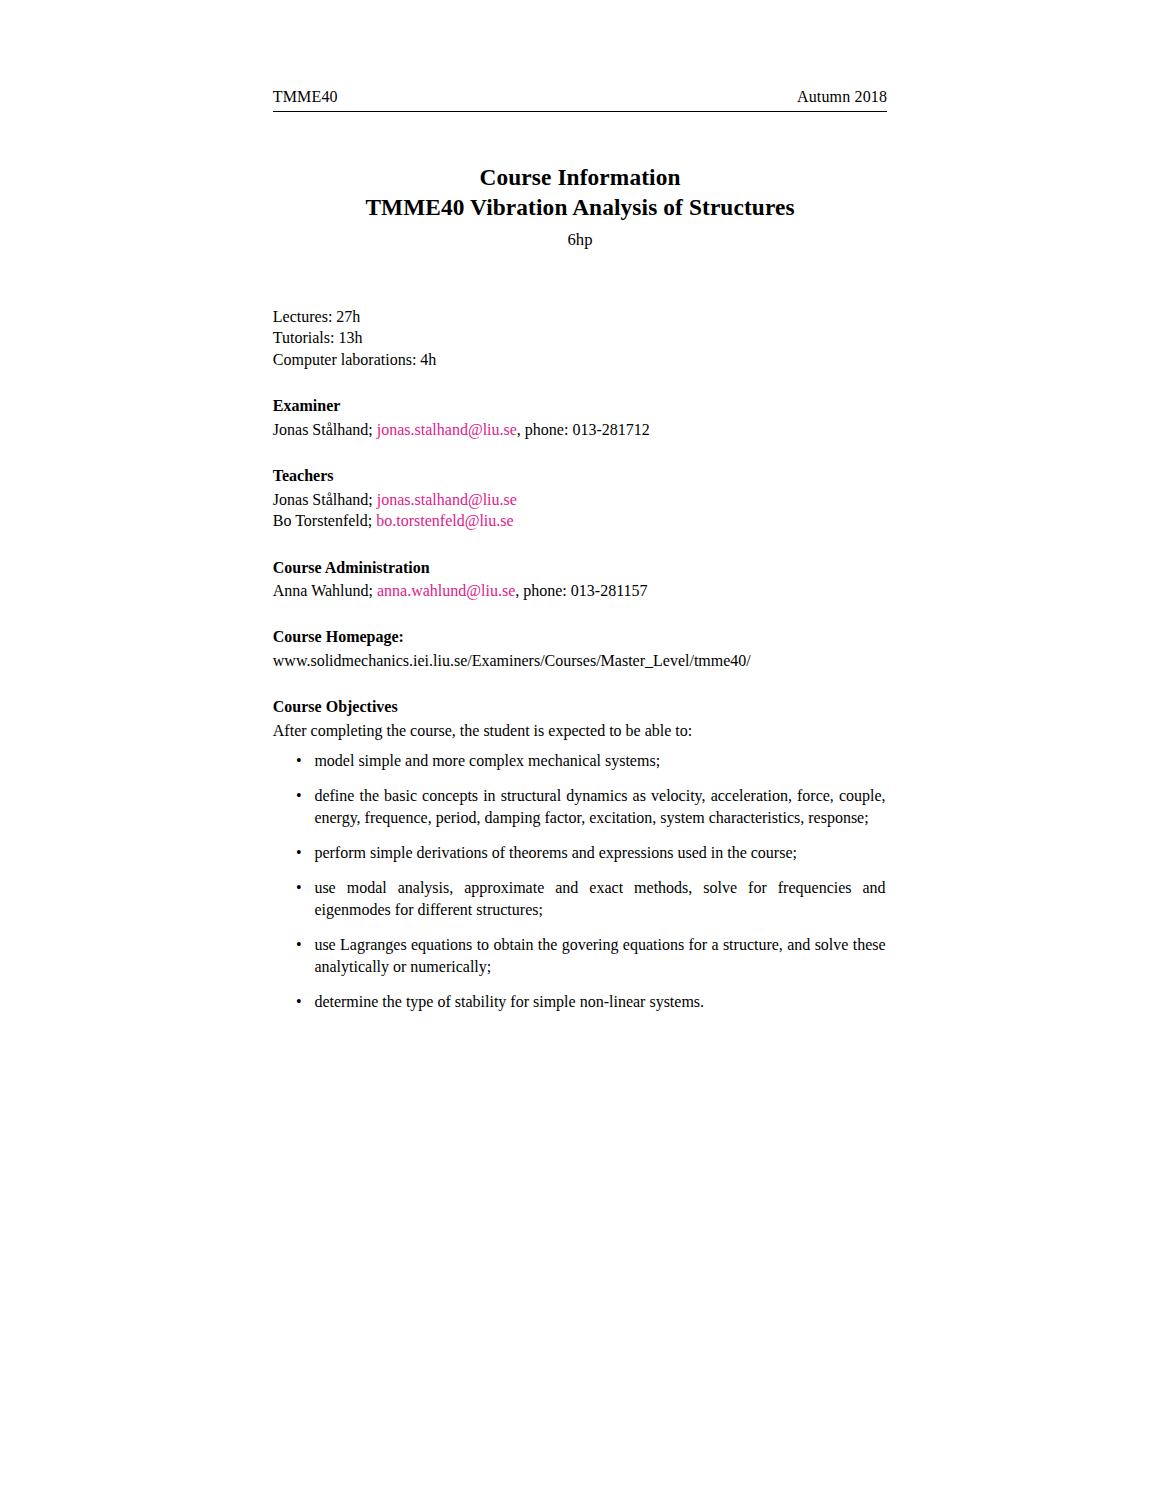TMME40 Autumn 2018
Course Information
TMME40 Vibration Analysis of Structures
6hp
Lectures: 27h
Tutorials: 13h
Computer laborations: 4h
Examiner
Jonas Stålhand; jonas.stalhand@liu.se, phone: 013-281712
Teachers
Jonas Stålhand; jonas.stalhand@liu.se
Bo Torstenfeld; bo.torstenfeld@liu.se
Course Administration
Anna Wahlund; anna.wahlund@liu.se, phone: 013-281157
Course Homepage:
www.solidmechanics.iei.liu.se/Examiners/Courses/Master_Level/tmme40/
Course Objectives
After completing the course, the student is expected to be able to:
model simple and more complex mechanical systems;
define the basic concepts in structural dynamics as velocity, acceleration, force, couple, energy, frequence, period, damping factor, excitation, system characteristics, response;
perform simple derivations of theorems and expressions used in the course;
use modal analysis, approximate and exact methods, solve for frequencies and eigenmodes for different structures;
use Lagranges equations to obtain the govering equations for a structure, and solve these analytically or numerically;
determine the type of stability for simple non-linear systems.